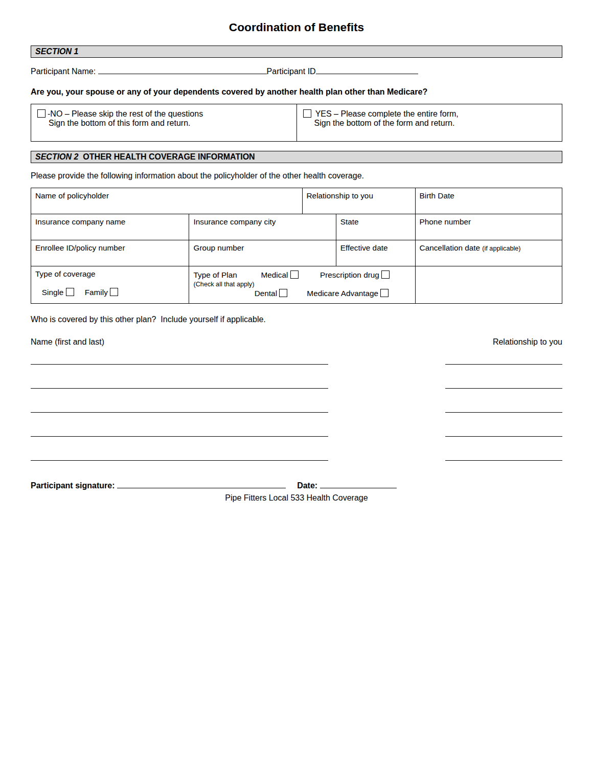Coordination of Benefits
SECTION 1
Participant Name: Participant ID
Are you, your spouse or any of your dependents covered by another health plan other than Medicare?
| -NO – Please skip the rest of the questions Sign the bottom of this form and return. | YES – Please complete the entire form, Sign the bottom of the form and return. |
SECTION 2 OTHER HEALTH COVERAGE INFORMATION
Please provide the following information about the policyholder of the other health coverage.
| Name of policyholder | Relationship to you | Birth Date |
| Insurance company name | Insurance company city | State | Phone number |
| Enrollee ID/policy number | Group number | Effective date | Cancellation date (if applicable) |
| Type of coverage Single Family | Type of Plan Medical Prescription drug (Check all that apply) Dental Medicare Advantage | |
Who is covered by this other plan? Include yourself if applicable.
Name (first and last) Relationship to you
Participant signature: Date:
Pipe Fitters Local 533 Health Coverage